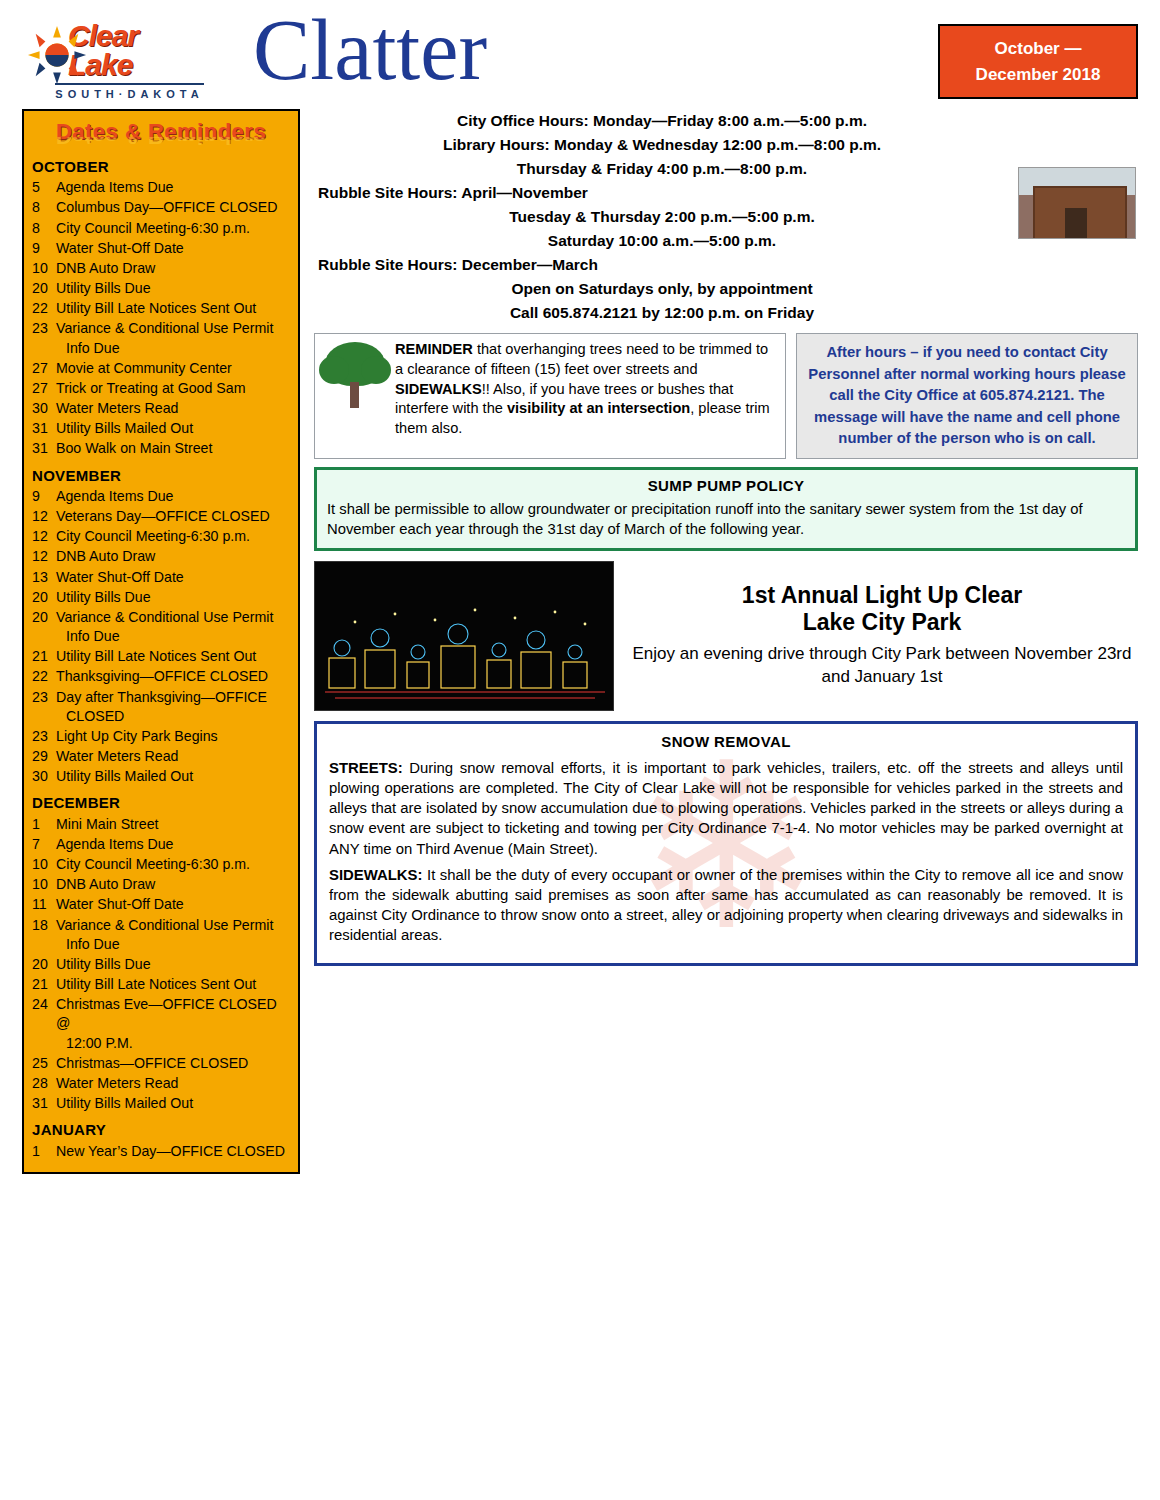Clear
Lake
SOUTH·DAKOTA
Clatter
October —
December 2018
Dates & RemindersDates & Reminders
OCTOBER
| 5 | Agenda Items Due |
| 8 | Columbus Day—OFFICE CLOSED |
| 8 | City Council Meeting-6:30 p.m. |
| 9 | Water Shut-Off Date |
| 10 | DNB Auto Draw |
| 20 | Utility Bills Due |
| 22 | Utility Bill Late Notices Sent Out |
| 23 | Variance & Conditional Use Permit Info Due |
| 27 | Movie at Community Center |
| 27 | Trick or Treating at Good Sam |
| 30 | Water Meters Read |
| 31 | Utility Bills Mailed Out |
| 31 | Boo Walk on Main Street |
NOVEMBER
| 9 | Agenda Items Due |
| 12 | Veterans Day—OFFICE CLOSED |
| 12 | City Council Meeting-6:30 p.m. |
| 12 | DNB Auto Draw |
| 13 | Water Shut-Off Date |
| 20 | Utility Bills Due |
| 20 | Variance & Conditional Use Permit Info Due |
| 21 | Utility Bill Late Notices Sent Out |
| 22 | Thanksgiving—OFFICE CLOSED |
| 23 | Day after Thanksgiving—OFFICE CLOSED |
| 23 | Light Up City Park Begins |
| 29 | Water Meters Read |
| 30 | Utility Bills Mailed Out |
DECEMBER
| 1 | Mini Main Street |
| 7 | Agenda Items Due |
| 10 | City Council Meeting-6:30 p.m. |
| 10 | DNB Auto Draw |
| 11 | Water Shut-Off Date |
| 18 | Variance & Conditional Use Permit Info Due |
| 20 | Utility Bills Due |
| 21 | Utility Bill Late Notices Sent Out |
| 24 | Christmas Eve—OFFICE CLOSED @ 12:00 P.M. |
| 25 | Christmas—OFFICE CLOSED |
| 28 | Water Meters Read |
| 31 | Utility Bills Mailed Out |
JANUARY
| 1 | New Year’s Day—OFFICE CLOSED |
City Office Hours: Monday—Friday 8:00 a.m.—5:00 p.m. Library Hours: Monday & Wednesday 12:00 p.m.—8:00 p.m. Thursday & Friday 4:00 p.m.—8:00 p.m. Rubble Site Hours: April—November Tuesday & Thursday 2:00 p.m.—5:00 p.m. Saturday 10:00 a.m.—5:00 p.m. Rubble Site Hours: December—March Open on Saturdays only, by appointment Call 605.874.2121 by 12:00 p.m. on Friday
REMINDER that overhanging trees need to be trimmed to a clearance of fifteen (15) feet over streets and SIDEWALKS!! Also, if you have trees or bushes that interfere with the visibility at an intersection, please trim them also.
After hours – if you need to contact City Personnel after normal working hours please call the City Office at 605.874.2121. The message will have the name and cell phone number of the person who is on call.
SUMP PUMP POLICY
It shall be permissible to allow groundwater or precipitation runoff into the sanitary sewer system from the 1st day of November each year through the 31st day of March of the following year.
1st Annual Light Up Clear
Lake City Park
Enjoy an evening drive through City Park between November 23rd and January 1st
❄
SNOW REMOVAL
STREETS: During snow removal efforts, it is important to park vehicles, trailers, etc. off the streets and alleys until plowing operations are completed. The City of Clear Lake will not be responsible for vehicles parked in the streets and alleys that are isolated by snow accumulation due to plowing operations. Vehicles parked in the streets or alleys during a snow event are subject to ticketing and towing per City Ordinance 7-1-4. No motor vehicles may be parked overnight at ANY time on Third Avenue (Main Street).
SIDEWALKS: It shall be the duty of every occupant or owner of the premises within the City to remove all ice and snow from the sidewalk abutting said premises as soon after same has accumulated as can reasonably be removed. It is against City Ordinance to throw snow onto a street, alley or adjoining property when clearing driveways and sidewalks in residential areas.